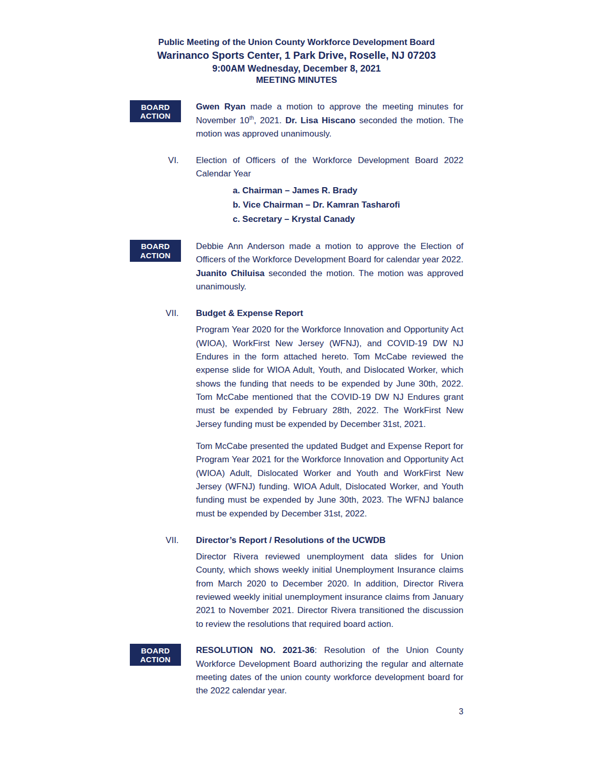Public Meeting of the Union County Workforce Development Board
Warinanco Sports Center, 1 Park Drive, Roselle, NJ 07203
9:00AM Wednesday, December 8, 2021
MEETING MINUTES
BOARD
ACTION
Gwen Ryan made a motion to approve the meeting minutes for November 10th, 2021. Dr. Lisa Hiscano seconded the motion. The motion was approved unanimously.
VI.
Election of Officers of the Workforce Development Board 2022 Calendar Year
a. Chairman – James R. Brady
b. Vice Chairman – Dr. Kamran Tasharofi
c. Secretary – Krystal Canady
BOARD
ACTION
Debbie Ann Anderson made a motion to approve the Election of Officers of the Workforce Development Board for calendar year 2022. Juanito Chiluisa seconded the motion. The motion was approved unanimously.
VII.
Budget & Expense Report
Program Year 2020 for the Workforce Innovation and Opportunity Act (WIOA), WorkFirst New Jersey (WFNJ), and COVID-19 DW NJ Endures in the form attached hereto. Tom McCabe reviewed the expense slide for WIOA Adult, Youth, and Dislocated Worker, which shows the funding that needs to be expended by June 30th, 2022. Tom McCabe mentioned that the COVID-19 DW NJ Endures grant must be expended by February 28th, 2022. The WorkFirst New Jersey funding must be expended by December 31st, 2021.
Tom McCabe presented the updated Budget and Expense Report for Program Year 2021 for the Workforce Innovation and Opportunity Act (WIOA) Adult, Dislocated Worker and Youth and WorkFirst New Jersey (WFNJ) funding. WIOA Adult, Dislocated Worker, and Youth funding must be expended by June 30th, 2023. The WFNJ balance must be expended by December 31st, 2022.
VII.
Director’s Report / Resolutions of the UCWDB
Director Rivera reviewed unemployment data slides for Union County, which shows weekly initial Unemployment Insurance claims from March 2020 to December 2020. In addition, Director Rivera reviewed weekly initial unemployment insurance claims from January 2021 to November 2021. Director Rivera transitioned the discussion to review the resolutions that required board action.
BOARD
ACTION
RESOLUTION NO. 2021-36: Resolution of the Union County Workforce Development Board authorizing the regular and alternate meeting dates of the union county workforce development board for the 2022 calendar year.
3